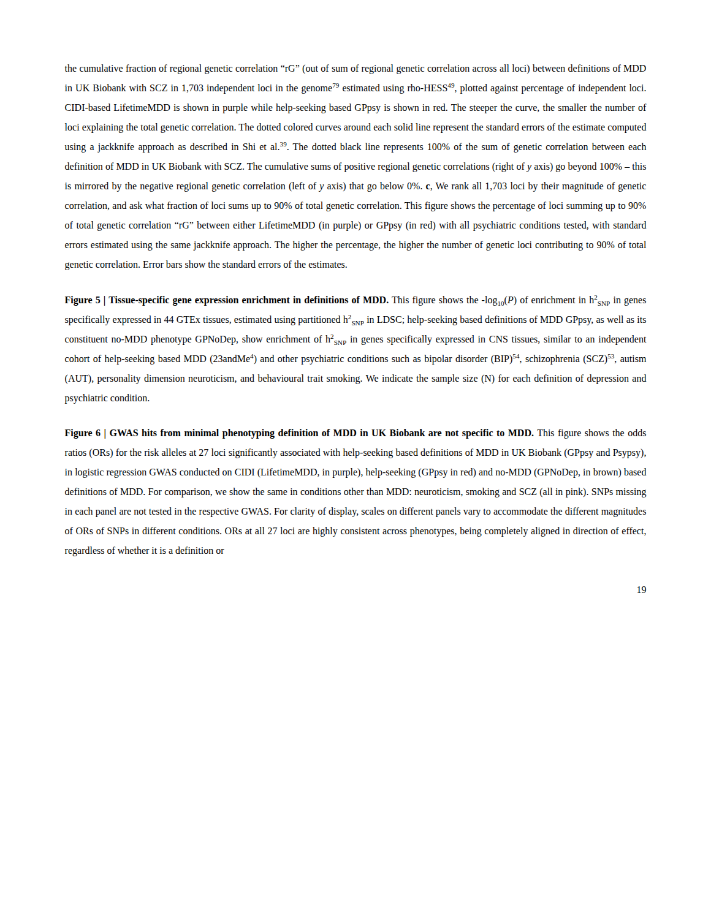the cumulative fraction of regional genetic correlation “rG” (out of sum of regional genetic correlation across all loci) between definitions of MDD in UK Biobank with SCZ in 1,703 independent loci in the genome79 estimated using rho-HESS49, plotted against percentage of independent loci. CIDI-based LifetimeMDD is shown in purple while help-seeking based GPpsy is shown in red. The steeper the curve, the smaller the number of loci explaining the total genetic correlation. The dotted colored curves around each solid line represent the standard errors of the estimate computed using a jackknife approach as described in Shi et al.39. The dotted black line represents 100% of the sum of genetic correlation between each definition of MDD in UK Biobank with SCZ. The cumulative sums of positive regional genetic correlations (right of y axis) go beyond 100% – this is mirrored by the negative regional genetic correlation (left of y axis) that go below 0%. c, We rank all 1,703 loci by their magnitude of genetic correlation, and ask what fraction of loci sums up to 90% of total genetic correlation. This figure shows the percentage of loci summing up to 90% of total genetic correlation “rG” between either LifetimeMDD (in purple) or GPpsy (in red) with all psychiatric conditions tested, with standard errors estimated using the same jackknife approach. The higher the percentage, the higher the number of genetic loci contributing to 90% of total genetic correlation. Error bars show the standard errors of the estimates.
Figure 5 | Tissue-specific gene expression enrichment in definitions of MDD. This figure shows the -log10(P) of enrichment in h2SNP in genes specifically expressed in 44 GTEx tissues, estimated using partitioned h2SNP in LDSC; help-seeking based definitions of MDD GPpsy, as well as its constituent no-MDD phenotype GPNoDep, show enrichment of h2SNP in genes specifically expressed in CNS tissues, similar to an independent cohort of help-seeking based MDD (23andMe4) and other psychiatric conditions such as bipolar disorder (BIP)54, schizophrenia (SCZ)53, autism (AUT), personality dimension neuroticism, and behavioural trait smoking. We indicate the sample size (N) for each definition of depression and psychiatric condition.
Figure 6 | GWAS hits from minimal phenotyping definition of MDD in UK Biobank are not specific to MDD. This figure shows the odds ratios (ORs) for the risk alleles at 27 loci significantly associated with help-seeking based definitions of MDD in UK Biobank (GPpsy and Psypsy), in logistic regression GWAS conducted on CIDI (LifetimeMDD, in purple), help-seeking (GPpsy in red) and no-MDD (GPNoDep, in brown) based definitions of MDD. For comparison, we show the same in conditions other than MDD: neuroticism, smoking and SCZ (all in pink). SNPs missing in each panel are not tested in the respective GWAS. For clarity of display, scales on different panels vary to accommodate the different magnitudes of ORs of SNPs in different conditions. ORs at all 27 loci are highly consistent across phenotypes, being completely aligned in direction of effect, regardless of whether it is a definition or
19